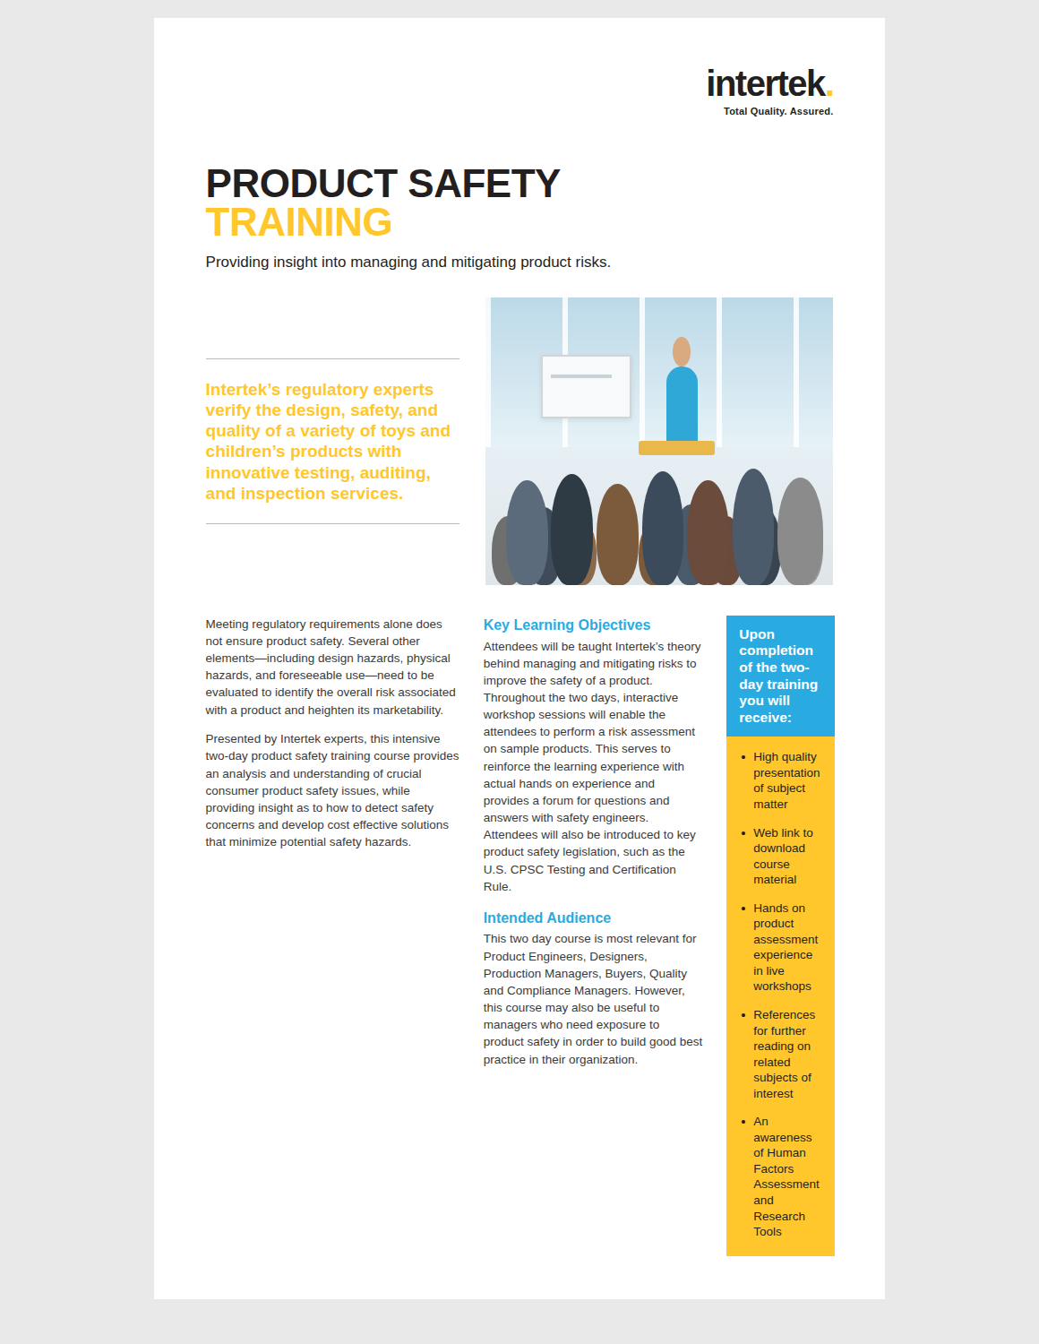intertek.
Total Quality. Assured.
Product SafetyTraining
Providing insight into managing and mitigating product risks.
Intertek’s regulatory experts verify the design, safety, and quality of a variety of toys and children’s products with innovative testing, auditing, and inspection services.
Meeting regulatory requirements alone does not ensure product safety. Several other elements—including design hazards, physical hazards, and foreseeable use—need to be evaluated to identify the overall risk associated with a product and heighten its marketability.
Presented by Intertek experts, this intensive two-day product safety training course provides an analysis and understanding of crucial consumer product safety issues, while providing insight as to how to detect safety concerns and develop cost effective solutions that minimize potential safety hazards.
Key Learning Objectives
Attendees will be taught Intertek’s theory behind managing and mitigating risks to improve the safety of a product. Throughout the two days, interactive workshop sessions will enable the attendees to perform a risk assessment on sample products. This serves to reinforce the learning experience with actual hands on experience and provides a forum for questions and answers with safety engineers. Attendees will also be introduced to key product safety legislation, such as the U.S. CPSC Testing and Certification Rule.
Intended Audience
This two day course is most relevant for Product Engineers, Designers, Production Managers, Buyers, Quality and Compliance Managers. However, this course may also be useful to managers who need exposure to product safety in order to build good best practice in their organization.
Upon completion of the two-day training you will receive:
High quality presentation of subject matter
Web link to download course material
Hands on product assessment experience in live workshops
References for further reading on related subjects of interest
An awareness of Human Factors Assessment and Research Tools